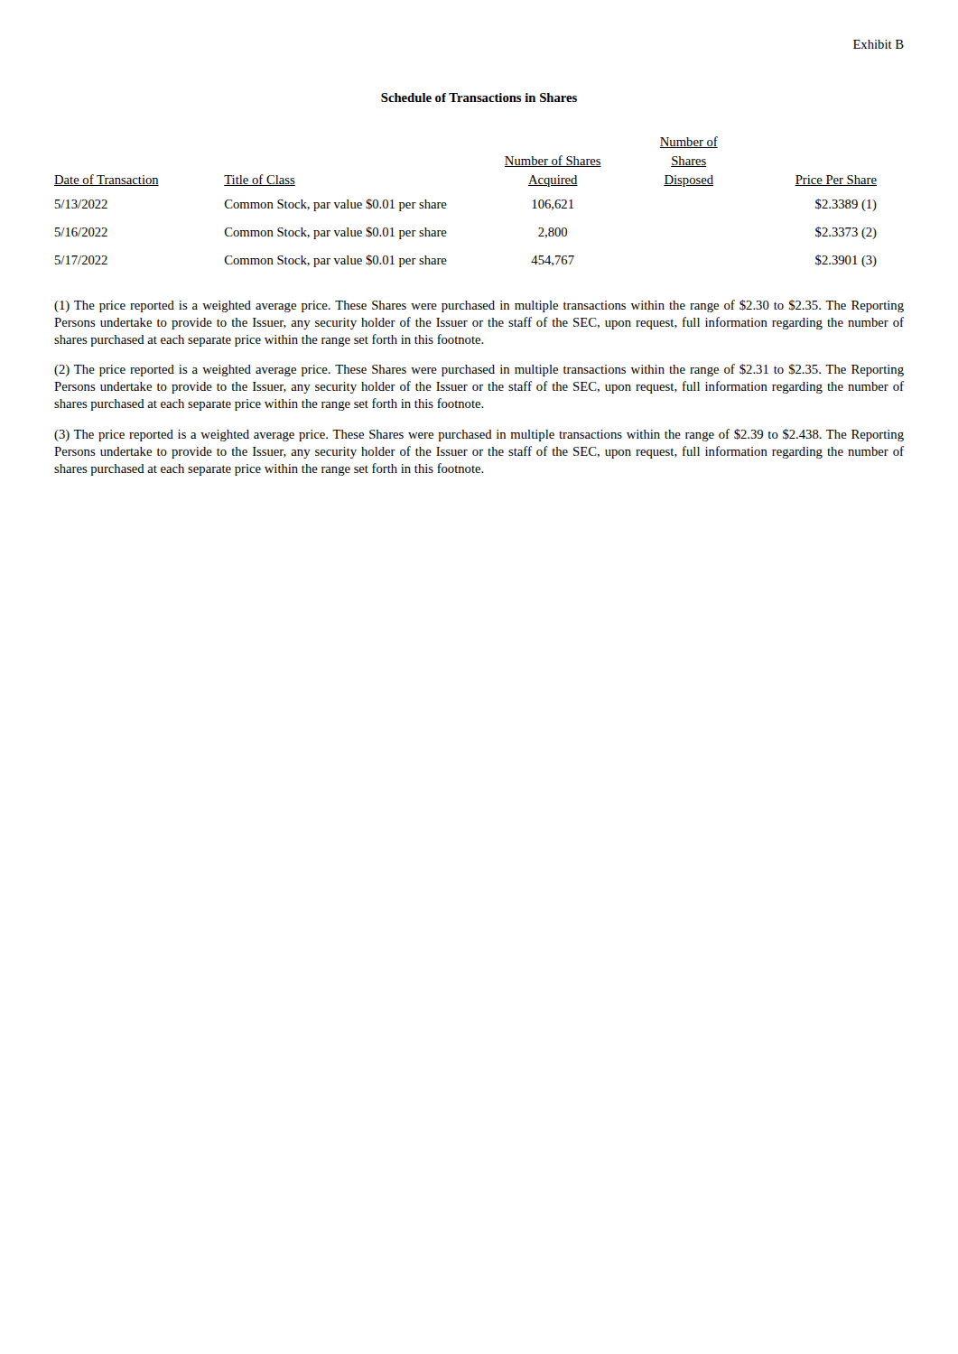Exhibit B
Schedule of Transactions in Shares
| | | | Number of | |
| --- | --- | --- | --- | --- |
| | | Number of Shares | Shares | |
| Date of Transaction | Title of Class | Acquired | Disposed | Price Per Share |
| 5/13/2022 | Common Stock, par value $0.01 per share | 106,621 | | $2.3389 (1) |
| 5/16/2022 | Common Stock, par value $0.01 per share | 2,800 | | $2.3373 (2) |
| 5/17/2022 | Common Stock, par value $0.01 per share | 454,767 | | $2.3901 (3) |
(1) The price reported is a weighted average price. These Shares were purchased in multiple transactions within the range of $2.30 to $2.35. The Reporting Persons undertake to provide to the Issuer, any security holder of the Issuer or the staff of the SEC, upon request, full information regarding the number of shares purchased at each separate price within the range set forth in this footnote.
(2) The price reported is a weighted average price. These Shares were purchased in multiple transactions within the range of $2.31 to $2.35. The Reporting Persons undertake to provide to the Issuer, any security holder of the Issuer or the staff of the SEC, upon request, full information regarding the number of shares purchased at each separate price within the range set forth in this footnote.
(3) The price reported is a weighted average price. These Shares were purchased in multiple transactions within the range of $2.39 to $2.438. The Reporting Persons undertake to provide to the Issuer, any security holder of the Issuer or the staff of the SEC, upon request, full information regarding the number of shares purchased at each separate price within the range set forth in this footnote.